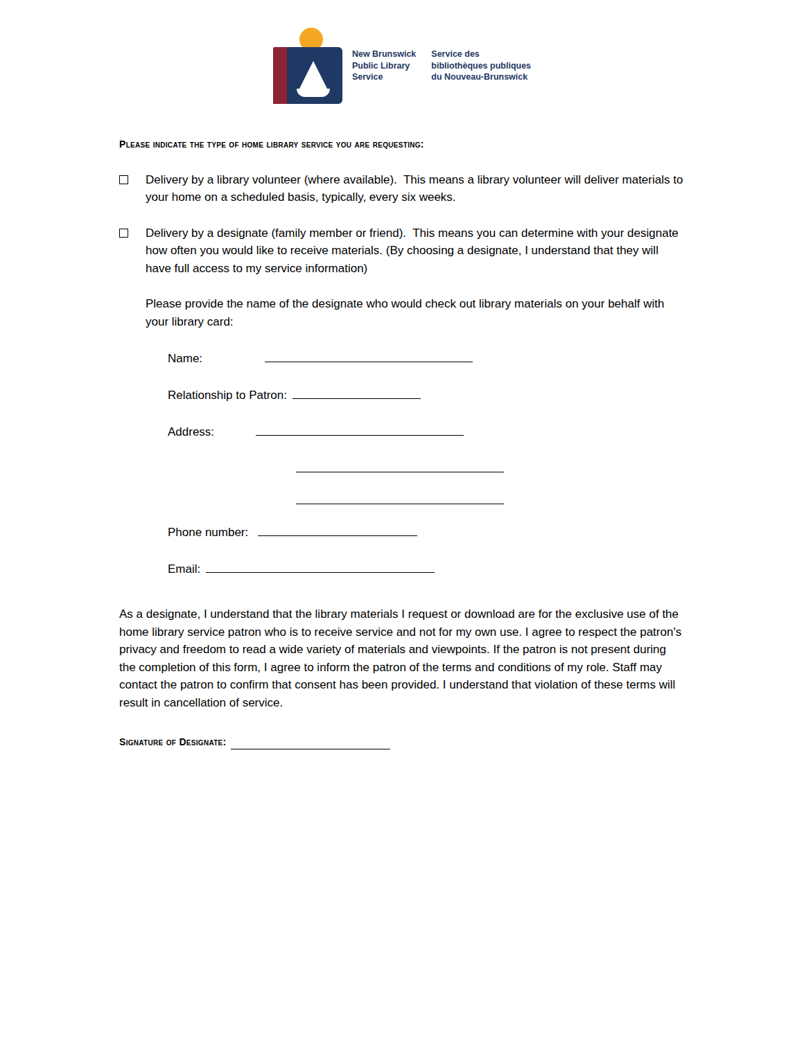New Brunswick
Public Library
Service
Service des
bibliothèques publiques
du Nouveau-Brunswick
Please indicate the type of home library service you are requesting:
Delivery by a library volunteer (where available). This means a library volunteer will deliver materials to your home on a scheduled basis, typically, every six weeks.
Delivery by a designate (family member or friend). This means you can determine with your designate how often you would like to receive materials. (By choosing a designate, I understand that they will have full access to my service information)
Please provide the name of the designate who would check out library materials on your behalf with your library card:
Name:
Relationship to Patron:
Address:
Phone number:
Email:
As a designate, I understand that the library materials I request or download are for the exclusive use of the home library service patron who is to receive service and not for my own use. I agree to respect the patron's privacy and freedom to read a wide variety of materials and viewpoints. If the patron is not present during the completion of this form, I agree to inform the patron of the terms and conditions of my role. Staff may contact the patron to confirm that consent has been provided. I understand that violation of these terms will result in cancellation of service.
Signature of Designate: